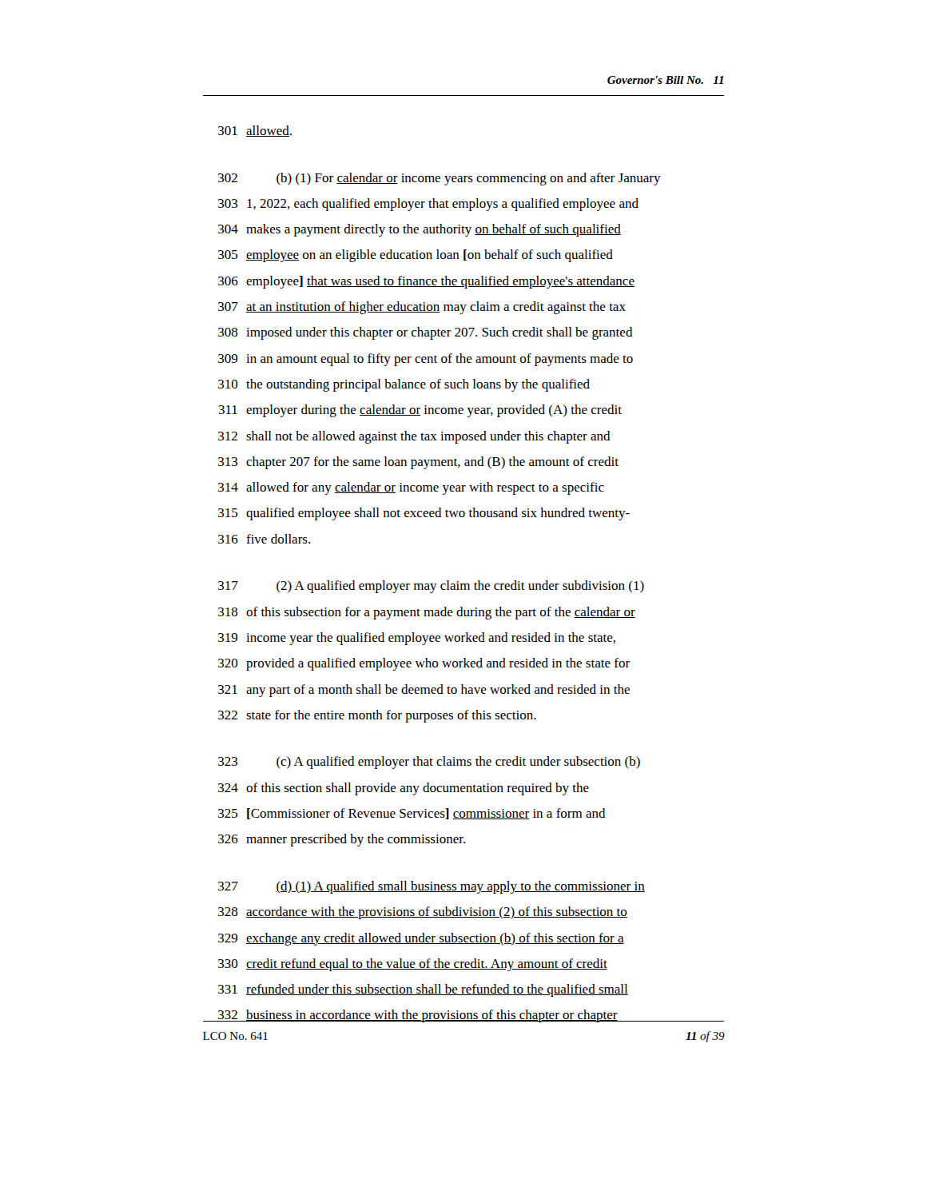Governor's Bill No. 11
301 allowed.
302 (b) (1) For calendar or income years commencing on and after January
3031, 2022, each qualified employer that employs a qualified employee and
304makes a payment directly to the authority on behalf of such qualified
305 employee on an eligible education loan [on behalf of such qualified
306employee] that was used to finance the qualified employee's attendance
307 at an institution of higher education may claim a credit against the tax
308imposed under this chapter or chapter 207. Such credit shall be granted
309in an amount equal to fifty per cent of the amount of payments made to
310the outstanding principal balance of such loans by the qualified
311employer during the calendar or income year, provided (A) the credit
312shall not be allowed against the tax imposed under this chapter and
313chapter 207 for the same loan payment, and (B) the amount of credit
314allowed for any calendar or income year with respect to a specific
315qualified employee shall not exceed two thousand six hundred twenty-
316five dollars.
317 (2) A qualified employer may claim the credit under subdivision (1)
318of this subsection for a payment made during the part of the calendar or
319income year the qualified employee worked and resided in the state,
320provided a qualified employee who worked and resided in the state for
321any part of a month shall be deemed to have worked and resided in the
322state for the entire month for purposes of this section.
323 (c) A qualified employer that claims the credit under subsection (b)
324of this section shall provide any documentation required by the
325[Commissioner of Revenue Services] commissioner in a form and
326manner prescribed by the commissioner.
327 (d) (1) A qualified small business may apply to the commissioner in
328 accordance with the provisions of subdivision (2) of this subsection to
329 exchange any credit allowed under subsection (b) of this section for a
330 credit refund equal to the value of the credit. Any amount of credit
331 refunded under this subsection shall be refunded to the qualified small
332 business in accordance with the provisions of this chapter or chapter
LCO No. 641
11 of 39